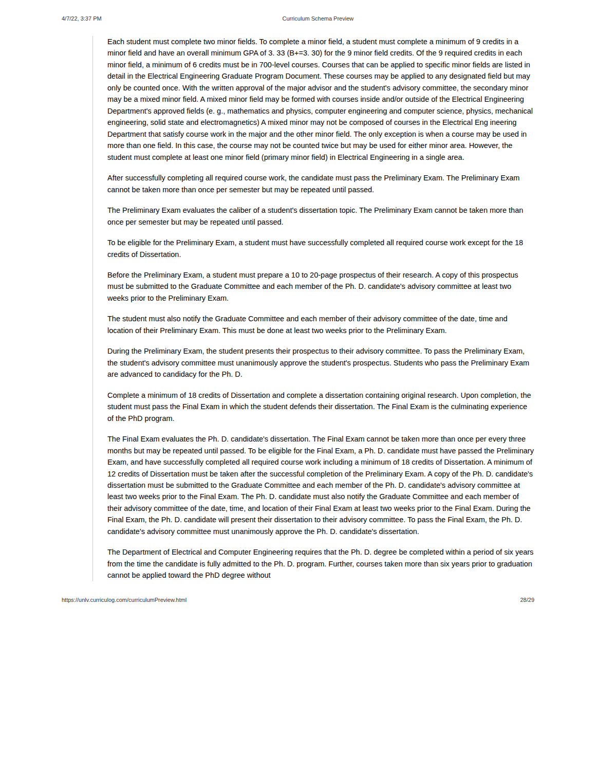4/7/22, 3:37 PM Curriculum Schema Preview
Each student must complete two minor fields. To complete a minor field, a student must complete a minimum of 9 credits in a minor field and have an overall minimum GPA of 3. 33 (B+=3. 30) for the 9 minor field credits. Of the 9 required credits in each minor field, a minimum of 6 credits must be in 700-level courses. Courses that can be applied to specific minor fields are listed in detail in the Electrical Engineering Graduate Program Document. These courses may be applied to any designated field but may only be counted once. With the written approval of the major advisor and the student's advisory committee, the secondary minor may be a mixed minor field. A mixed minor field may be formed with courses inside and/or outside of the Electrical Engineering Department's approved fields (e. g., mathematics and physics, computer engineering and computer science, physics, mechanical engineering, solid state and electromagnetics) A mixed minor may not be composed of courses in the Electrical Eng ineering Department that satisfy course work in the major and the other minor field. The only exception is when a course may be used in more than one field. In this case, the course may not be counted twice but may be used for either minor area. However, the student must complete at least one minor field (primary minor field) in Electrical Engineering in a single area.
After successfully completing all required course work, the candidate must pass the Preliminary Exam. The Preliminary Exam cannot be taken more than once per semester but may be repeated until passed.
The Preliminary Exam evaluates the caliber of a student's dissertation topic. The Preliminary Exam cannot be taken more than once per semester but may be repeated until passed.
To be eligible for the Preliminary Exam, a student must have successfully completed all required course work except for the 18 credits of Dissertation.
Before the Preliminary Exam, a student must prepare a 10 to 20-page prospectus of their research. A copy of this prospectus must be submitted to the Graduate Committee and each member of the Ph. D. candidate's advisory committee at least two weeks prior to the Preliminary Exam.
The student must also notify the Graduate Committee and each member of their advisory committee of the date, time and location of their Preliminary Exam. This must be done at least two weeks prior to the Preliminary Exam.
During the Preliminary Exam, the student presents their prospectus to their advisory committee. To pass the Preliminary Exam, the student's advisory committee must unanimously approve the student's prospectus. Students who pass the Preliminary Exam are advanced to candidacy for the Ph. D.
Complete a minimum of 18 credits of Dissertation and complete a dissertation containing original research. Upon completion, the student must pass the Final Exam in which the student defends their dissertation. The Final Exam is the culminating experience of the PhD program.
The Final Exam evaluates the Ph. D. candidate's dissertation. The Final Exam cannot be taken more than once per every three months but may be repeated until passed. To be eligible for the Final Exam, a Ph. D. candidate must have passed the Preliminary Exam, and have successfully completed all required course work including a minimum of 18 credits of Dissertation. A minimum of 12 credits of Dissertation must be taken after the successful completion of the Preliminary Exam. A copy of the Ph. D. candidate's dissertation must be submitted to the Graduate Committee and each member of the Ph. D. candidate's advisory committee at least two weeks prior to the Final Exam. The Ph. D. candidate must also notify the Graduate Committee and each member of their advisory committee of the date, time, and location of their Final Exam at least two weeks prior to the Final Exam. During the Final Exam, the Ph. D. candidate will present their dissertation to their advisory committee. To pass the Final Exam, the Ph. D. candidate's advisory committee must unanimously approve the Ph. D. candidate's dissertation.
The Department of Electrical and Computer Engineering requires that the Ph. D. degree be completed within a period of six years from the time the candidate is fully admitted to the Ph. D. program. Further, courses taken more than six years prior to graduation cannot be applied toward the PhD degree without
https://unlv.curriculog.com/curriculumPreview.html 28/29